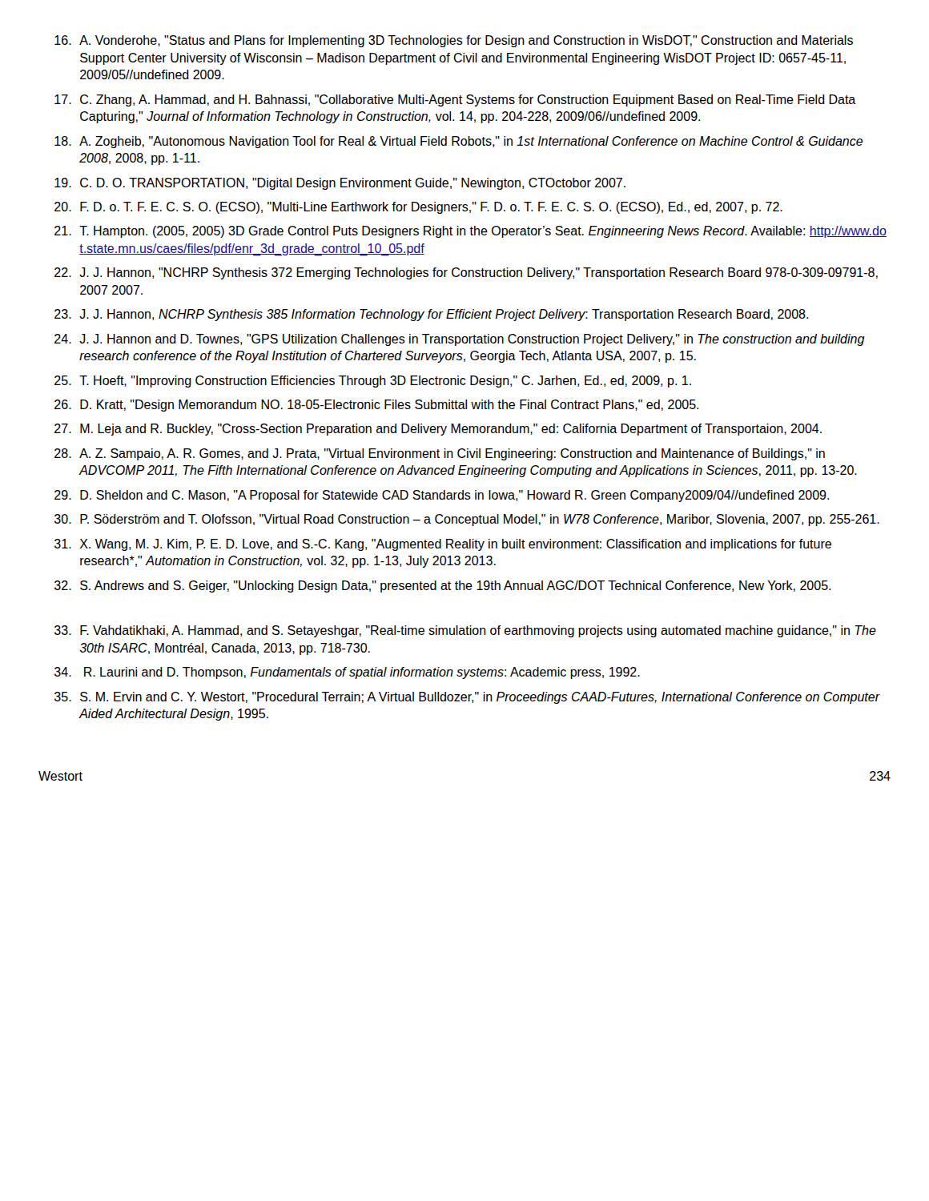16. A. Vonderohe, "Status and Plans for Implementing 3D Technologies for Design and Construction in WisDOT," Construction and Materials Support Center University of Wisconsin – Madison Department of Civil and Environmental Engineering WisDOT Project ID: 0657-45-11, 2009/05//undefined 2009.
17. C. Zhang, A. Hammad, and H. Bahnassi, "Collaborative Multi-Agent Systems for Construction Equipment Based on Real-Time Field Data Capturing," Journal of Information Technology in Construction, vol. 14, pp. 204-228, 2009/06//undefined 2009.
18. A. Zogheib, "Autonomous Navigation Tool for Real & Virtual Field Robots," in 1st International Conference on Machine Control & Guidance 2008, 2008, pp. 1-11.
19. C. D. O. TRANSPORTATION, "Digital Design Environment Guide," Newington, CTOctobor 2007.
20. F. D. o. T. F. E. C. S. O. (ECSO), "Multi-Line Earthwork for Designers," F. D. o. T. F. E. C. S. O. (ECSO), Ed., ed, 2007, p. 72.
21. T. Hampton. (2005, 2005) 3D Grade Control Puts Designers Right in the Operator’s Seat. Enginneering News Record. Available: http://www.dot.state.mn.us/caes/files/pdf/enr_3d_grade_control_10_05.pdf
22. J. J. Hannon, "NCHRP Synthesis 372 Emerging Technologies for Construction Delivery," Transportation Research Board 978-0-309-09791-8, 2007 2007.
23. J. J. Hannon, NCHRP Synthesis 385 Information Technology for Efficient Project Delivery: Transportation Research Board, 2008.
24. J. J. Hannon and D. Townes, "GPS Utilization Challenges in Transportation Construction Project Delivery," in The construction and building research conference of the Royal Institution of Chartered Surveyors, Georgia Tech, Atlanta USA, 2007, p. 15.
25. T. Hoeft, "Improving Construction Efficiencies Through 3D Electronic Design," C. Jarhen, Ed., ed, 2009, p. 1.
26. D. Kratt, "Design Memorandum NO. 18-05-Electronic Files Submittal with the Final Contract Plans," ed, 2005.
27. M. Leja and R. Buckley, "Cross-Section Preparation and Delivery Memorandum," ed: California Department of Transportaion, 2004.
28. A. Z. Sampaio, A. R. Gomes, and J. Prata, "Virtual Environment in Civil Engineering: Construction and Maintenance of Buildings," in ADVCOMP 2011, The Fifth International Conference on Advanced Engineering Computing and Applications in Sciences, 2011, pp. 13-20.
29. D. Sheldon and C. Mason, "A Proposal for Statewide CAD Standards in Iowa," Howard R. Green Company2009/04//undefined 2009.
30. P. Söderström and T. Olofsson, "Virtual Road Construction – a Conceptual Model," in W78 Conference, Maribor, Slovenia, 2007, pp. 255-261.
31. X. Wang, M. J. Kim, P. E. D. Love, and S.-C. Kang, "Augmented Reality in built environment: Classification and implications for future research*," Automation in Construction, vol. 32, pp. 1-13, July 2013 2013.
32. S. Andrews and S. Geiger, "Unlocking Design Data," presented at the 19th Annual AGC/DOT Technical Conference, New York, 2005.
33. F. Vahdatikhaki, A. Hammad, and S. Setayeshgar, "Real-time simulation of earthmoving projects using automated machine guidance," in The 30th ISARC, Montréal, Canada, 2013, pp. 718-730.
34. R. Laurini and D. Thompson, Fundamentals of spatial information systems: Academic press, 1992.
35. S. M. Ervin and C. Y. Westort, "Procedural Terrain; A Virtual Bulldozer," in Proceedings CAAD-Futures, International Conference on Computer Aided Architectural Design, 1995.
Westort 234